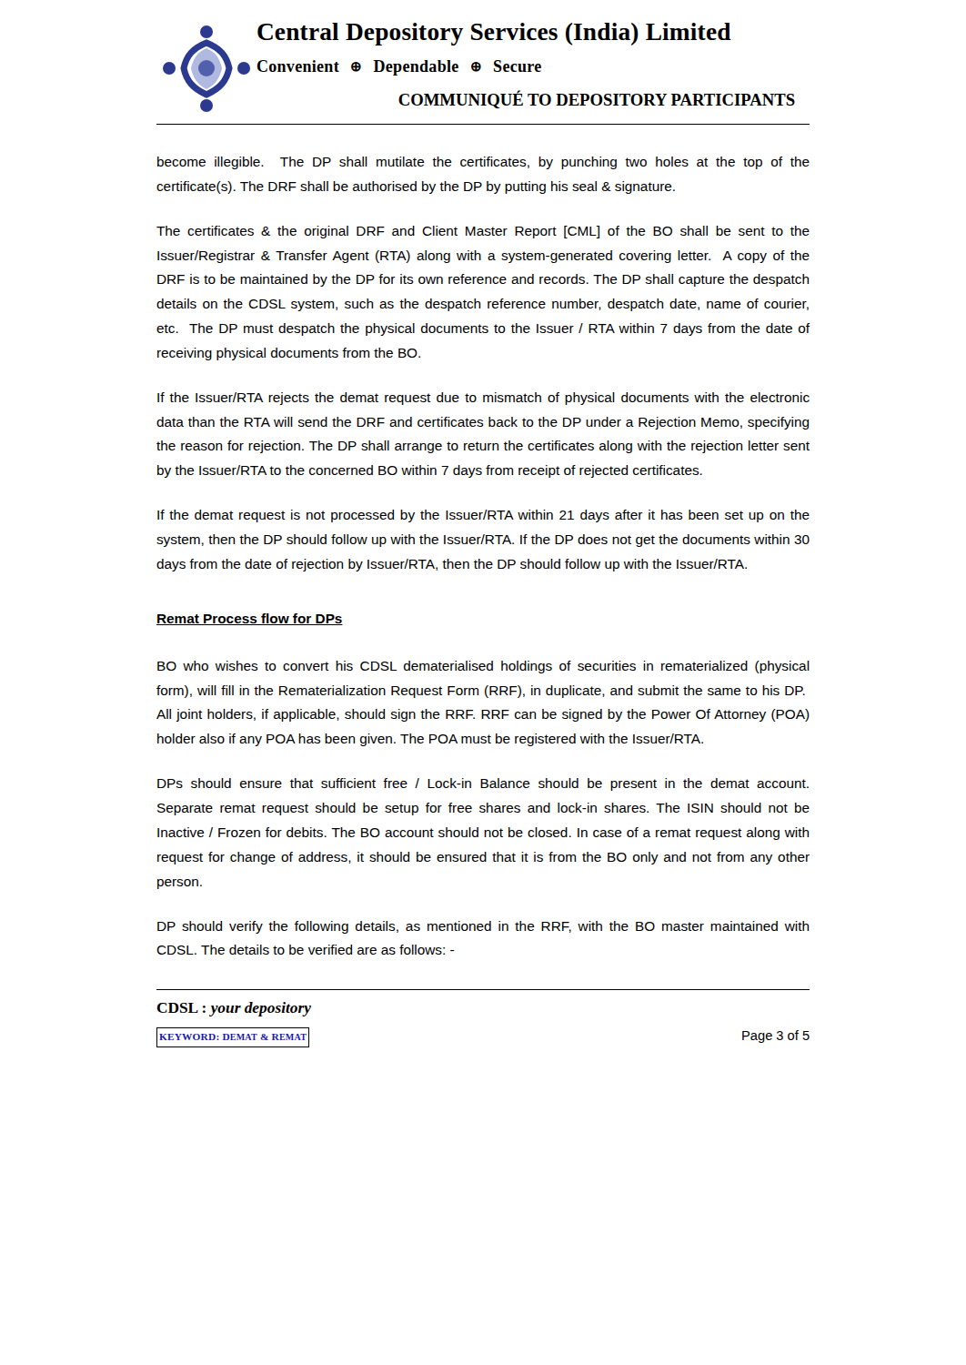CDSL logo
Central Depository Services (India) Limited
Convenient ⊕ Dependable ⊕ Secure
COMMUNIQUÉ TO DEPOSITORY PARTICIPANTS
become illegible. The DP shall mutilate the certificates, by punching two holes at the top of the certificate(s). The DRF shall be authorised by the DP by putting his seal & signature.
The certificates & the original DRF and Client Master Report [CML] of the BO shall be sent to the Issuer/Registrar & Transfer Agent (RTA) along with a system-generated covering letter. A copy of the DRF is to be maintained by the DP for its own reference and records. The DP shall capture the despatch details on the CDSL system, such as the despatch reference number, despatch date, name of courier, etc. The DP must despatch the physical documents to the Issuer / RTA within 7 days from the date of receiving physical documents from the BO.
If the Issuer/RTA rejects the demat request due to mismatch of physical documents with the electronic data than the RTA will send the DRF and certificates back to the DP under a Rejection Memo, specifying the reason for rejection. The DP shall arrange to return the certificates along with the rejection letter sent by the Issuer/RTA to the concerned BO within 7 days from receipt of rejected certificates.
If the demat request is not processed by the Issuer/RTA within 21 days after it has been set up on the system, then the DP should follow up with the Issuer/RTA. If the DP does not get the documents within 30 days from the date of rejection by Issuer/RTA, then the DP should follow up with the Issuer/RTA.
Remat Process flow for DPs
BO who wishes to convert his CDSL dematerialised holdings of securities in rematerialized (physical form), will fill in the Rematerialization Request Form (RRF), in duplicate, and submit the same to his DP. All joint holders, if applicable, should sign the RRF. RRF can be signed by the Power Of Attorney (POA) holder also if any POA has been given. The POA must be registered with the Issuer/RTA.
DPs should ensure that sufficient free / Lock-in Balance should be present in the demat account. Separate remat request should be setup for free shares and lock-in shares. The ISIN should not be Inactive / Frozen for debits. The BO account should not be closed. In case of a remat request along with request for change of address, it should be ensured that it is from the BO only and not from any other person.
DP should verify the following details, as mentioned in the RRF, with the BO master maintained with CDSL. The details to be verified are as follows: -
CDSL : your depository
KEYWORD: DEMAT & REMAT
Page 3 of 5